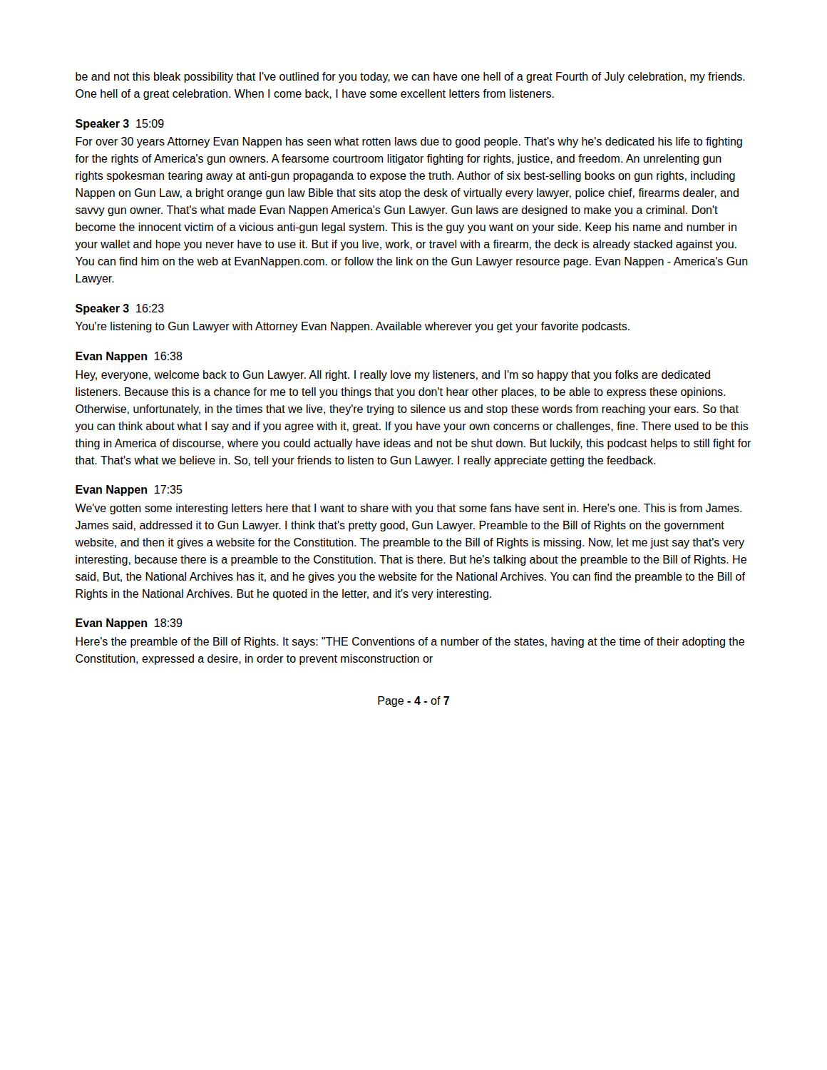be and not this bleak possibility that I've outlined for you today, we can have one hell of a great Fourth of July celebration, my friends. One hell of a great celebration. When I come back, I have some excellent letters from listeners.
Speaker 3 15:09
For over 30 years Attorney Evan Nappen has seen what rotten laws due to good people. That's why he's dedicated his life to fighting for the rights of America's gun owners. A fearsome courtroom litigator fighting for rights, justice, and freedom. An unrelenting gun rights spokesman tearing away at anti-gun propaganda to expose the truth. Author of six best-selling books on gun rights, including Nappen on Gun Law, a bright orange gun law Bible that sits atop the desk of virtually every lawyer, police chief, firearms dealer, and savvy gun owner. That's what made Evan Nappen America's Gun Lawyer. Gun laws are designed to make you a criminal. Don't become the innocent victim of a vicious anti-gun legal system. This is the guy you want on your side. Keep his name and number in your wallet and hope you never have to use it. But if you live, work, or travel with a firearm, the deck is already stacked against you. You can find him on the web at EvanNappen.com. or follow the link on the Gun Lawyer resource page. Evan Nappen - America's Gun Lawyer.
Speaker 3 16:23
You're listening to Gun Lawyer with Attorney Evan Nappen. Available wherever you get your favorite podcasts.
Evan Nappen 16:38
Hey, everyone, welcome back to Gun Lawyer. All right. I really love my listeners, and I'm so happy that you folks are dedicated listeners. Because this is a chance for me to tell you things that you don't hear other places, to be able to express these opinions. Otherwise, unfortunately, in the times that we live, they're trying to silence us and stop these words from reaching your ears. So that you can think about what I say and if you agree with it, great. If you have your own concerns or challenges, fine. There used to be this thing in America of discourse, where you could actually have ideas and not be shut down. But luckily, this podcast helps to still fight for that. That's what we believe in. So, tell your friends to listen to Gun Lawyer. I really appreciate getting the feedback.
Evan Nappen 17:35
We've gotten some interesting letters here that I want to share with you that some fans have sent in. Here's one. This is from James. James said, addressed it to Gun Lawyer. I think that's pretty good, Gun Lawyer. Preamble to the Bill of Rights on the government website, and then it gives a website for the Constitution. The preamble to the Bill of Rights is missing. Now, let me just say that's very interesting, because there is a preamble to the Constitution. That is there. But he's talking about the preamble to the Bill of Rights. He said, But, the National Archives has it, and he gives you the website for the National Archives. You can find the preamble to the Bill of Rights in the National Archives. But he quoted in the letter, and it's very interesting.
Evan Nappen 18:39
Here's the preamble of the Bill of Rights. It says: "THE Conventions of a number of the states, having at the time of their adopting the Constitution, expressed a desire, in order to prevent misconstruction or
Page - 4 - of 7